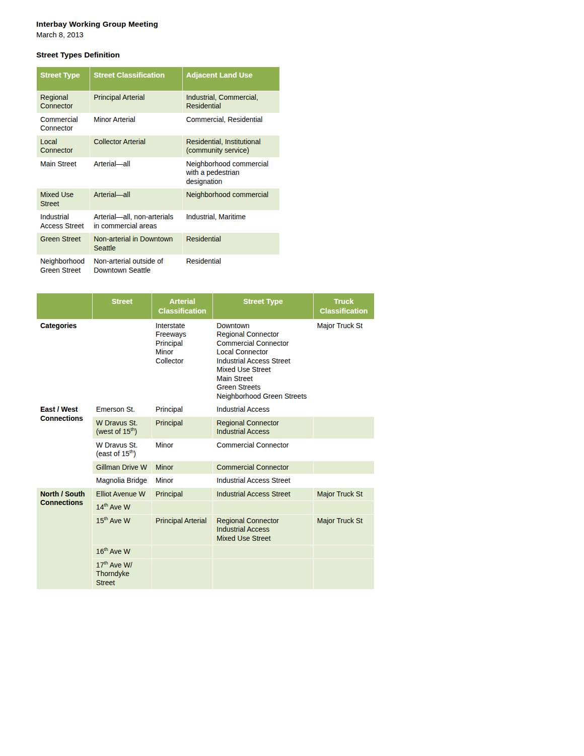Interbay Working Group Meeting
March 8, 2013
Street Types Definition
| Street Type | Street Classification | Adjacent Land Use |
| --- | --- | --- |
| Regional Connector | Principal Arterial | Industrial, Commercial, Residential |
| Commercial Connector | Minor Arterial | Commercial, Residential |
| Local Connector | Collector Arterial | Residential, Institutional (community service) |
| Main Street | Arterial—all | Neighborhood commercial with a pedestrian designation |
| Mixed Use Street | Arterial—all | Neighborhood commercial |
| Industrial Access Street | Arterial—all, non-arterials in commercial areas | Industrial, Maritime |
| Green Street | Non-arterial in Downtown Seattle | Residential |
| Neighborhood Green Street | Non-arterial outside of Downtown Seattle | Residential |
| | Street | Arterial Classification | Street Type | Truck Classification |
| --- | --- | --- | --- | --- |
| Categories | | Interstate Freeways Principal Minor Collector | Downtown Regional Connector Commercial Connector Local Connector Industrial Access Street Mixed Use Street Main Street Green Streets Neighborhood Green Streets | Major Truck St |
| East / West Connections | Emerson St. | Principal | Industrial Access | |
| W Dravus St. (west of 15 th ) | Principal | Regional Connector Industrial Access | |
| W Dravus St. (east of 15 th ) | Minor | Commercial Connector | |
| Gillman Drive W | Minor | Commercial Connector | |
| Magnolia Bridge | Minor | Industrial Access Street | |
| North / South Connections | Elliot Avenue W | Principal | Industrial Access Street | Major Truck St |
| 14 th Ave W | | | |
| 15 th Ave W | Principal Arterial | Regional Connector Industrial Access Mixed Use Street | Major Truck St |
| 16 th Ave W | | | |
| 17 th Ave W/ Thorndyke Street | | | |